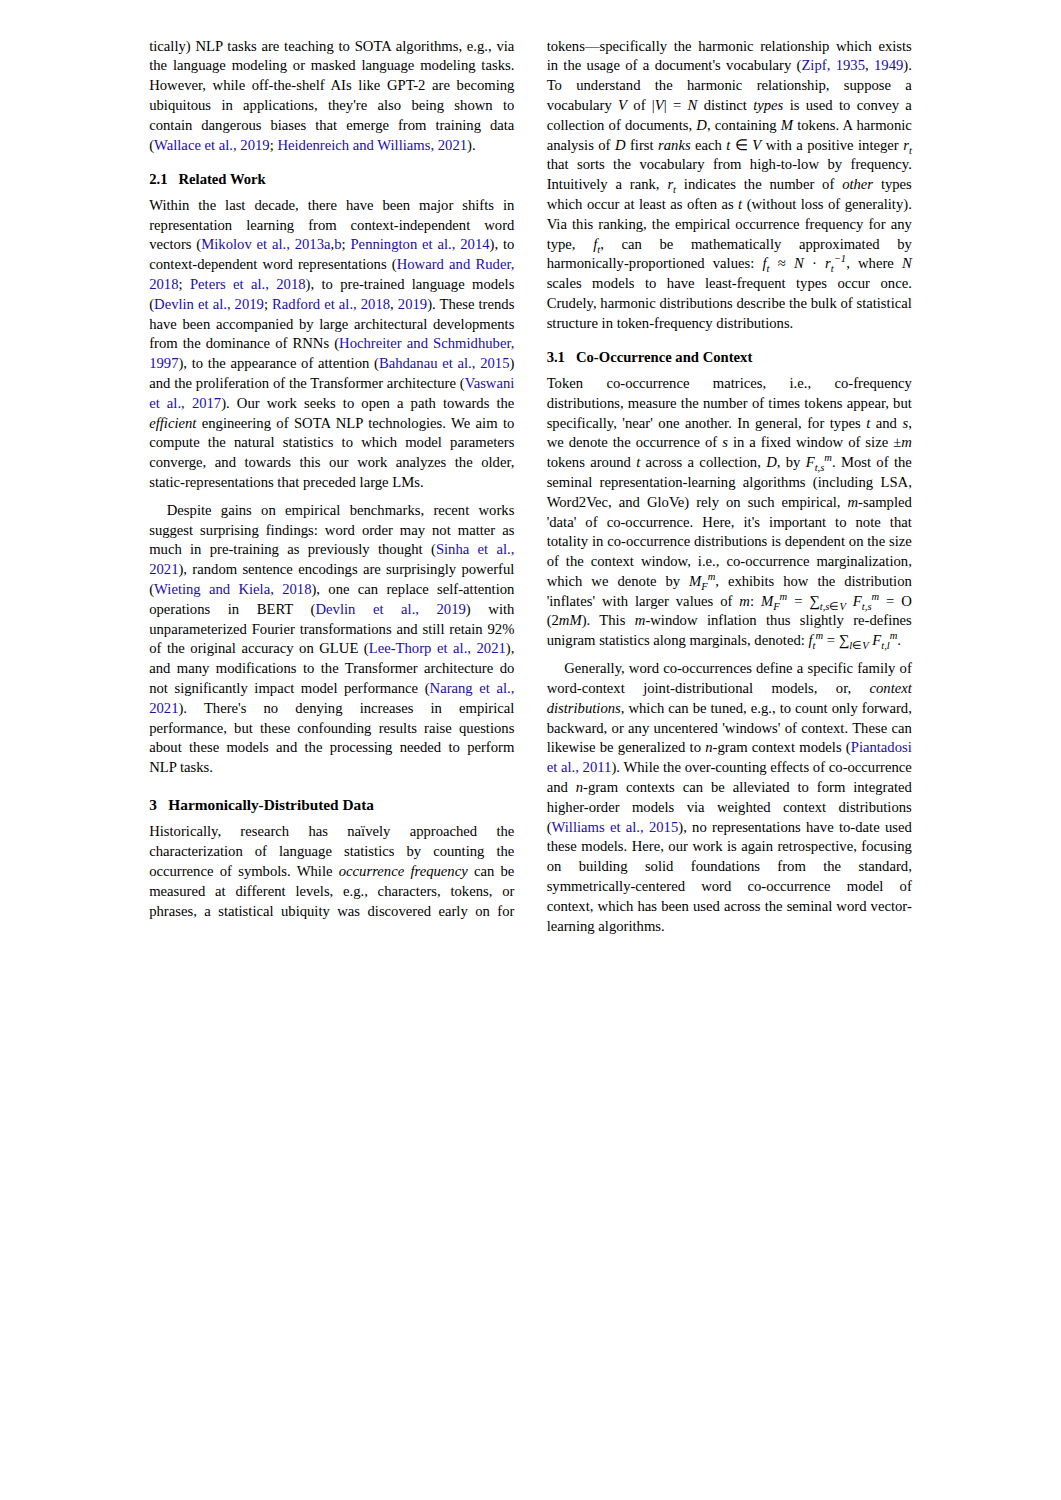tically) NLP tasks are teaching to SOTA algorithms, e.g., via the language modeling or masked language modeling tasks. However, while off-the-shelf AIs like GPT-2 are becoming ubiquitous in applications, they're also being shown to contain dangerous biases that emerge from training data (Wallace et al., 2019; Heidenreich and Williams, 2021).
2.1 Related Work
Within the last decade, there have been major shifts in representation learning from context-independent word vectors (Mikolov et al., 2013a,b; Pennington et al., 2014), to context-dependent word representations (Howard and Ruder, 2018; Peters et al., 2018), to pre-trained language models (Devlin et al., 2019; Radford et al., 2018, 2019). These trends have been accompanied by large architectural developments from the dominance of RNNs (Hochreiter and Schmidhuber, 1997), to the appearance of attention (Bahdanau et al., 2015) and the proliferation of the Transformer architecture (Vaswani et al., 2017). Our work seeks to open a path towards the efficient engineering of SOTA NLP technologies. We aim to compute the natural statistics to which model parameters converge, and towards this our work analyzes the older, static-representations that preceded large LMs.
Despite gains on empirical benchmarks, recent works suggest surprising findings: word order may not matter as much in pre-training as previously thought (Sinha et al., 2021), random sentence encodings are surprisingly powerful (Wieting and Kiela, 2018), one can replace self-attention operations in BERT (Devlin et al., 2019) with unparameterized Fourier transformations and still retain 92% of the original accuracy on GLUE (Lee-Thorp et al., 2021), and many modifications to the Transformer architecture do not significantly impact model performance (Narang et al., 2021). There's no denying increases in empirical performance, but these confounding results raise questions about these models and the processing needed to perform NLP tasks.
3 Harmonically-Distributed Data
Historically, research has naïvely approached the characterization of language statistics by counting the occurrence of symbols. While occurrence frequency can be measured at different levels, e.g., characters, tokens, or phrases, a statistical ubiquity was discovered early on for tokens—specifically the harmonic relationship which exists in the usage of a document's vocabulary (Zipf, 1935, 1949). To understand the harmonic relationship, suppose a vocabulary V of |V| = N distinct types is used to convey a collection of documents, D, containing M tokens. A harmonic analysis of D first ranks each t ∈ V with a positive integer rt that sorts the vocabulary from high-to-low by frequency. Intuitively a rank, rt indicates the number of other types which occur at least as often as t (without loss of generality). Via this ranking, the empirical occurrence frequency for any type, ft, can be mathematically approximated by harmonically-proportioned values: ft ≈ N · rt−1, where N scales models to have least-frequent types occur once. Crudely, harmonic distributions describe the bulk of statistical structure in token-frequency distributions.
3.1 Co-Occurrence and Context
Token co-occurrence matrices, i.e., co-frequency distributions, measure the number of times tokens appear, but specifically, 'near' one another. In general, for types t and s, we denote the occurrence of s in a fixed window of size ±m tokens around t across a collection, D, by Ft,sm. Most of the seminal representation-learning algorithms (including LSA, Word2Vec, and GloVe) rely on such empirical, m-sampled 'data' of co-occurrence. Here, it's important to note that totality in co-occurrence distributions is dependent on the size of the context window, i.e., co-occurrence marginalization, which we denote by MFm, exhibits how the distribution 'inflates' with larger values of m: MFm = ∑t,s∈V Ft,sm = O (2mM). This m-window inflation thus slightly re-defines unigram statistics along marginals, denoted: ftm = ∑l∈V Ft,lm.
Generally, word co-occurrences define a specific family of word-context joint-distributional models, or, context distributions, which can be tuned, e.g., to count only forward, backward, or any uncentered 'windows' of context. These can likewise be generalized to n-gram context models (Piantadosi et al., 2011). While the over-counting effects of co-occurrence and n-gram contexts can be alleviated to form integrated higher-order models via weighted context distributions (Williams et al., 2015), no representations have to-date used these models. Here, our work is again retrospective, focusing on building solid foundations from the standard, symmetrically-centered word co-occurrence model of context, which has been used across the seminal word vector-learning algorithms.